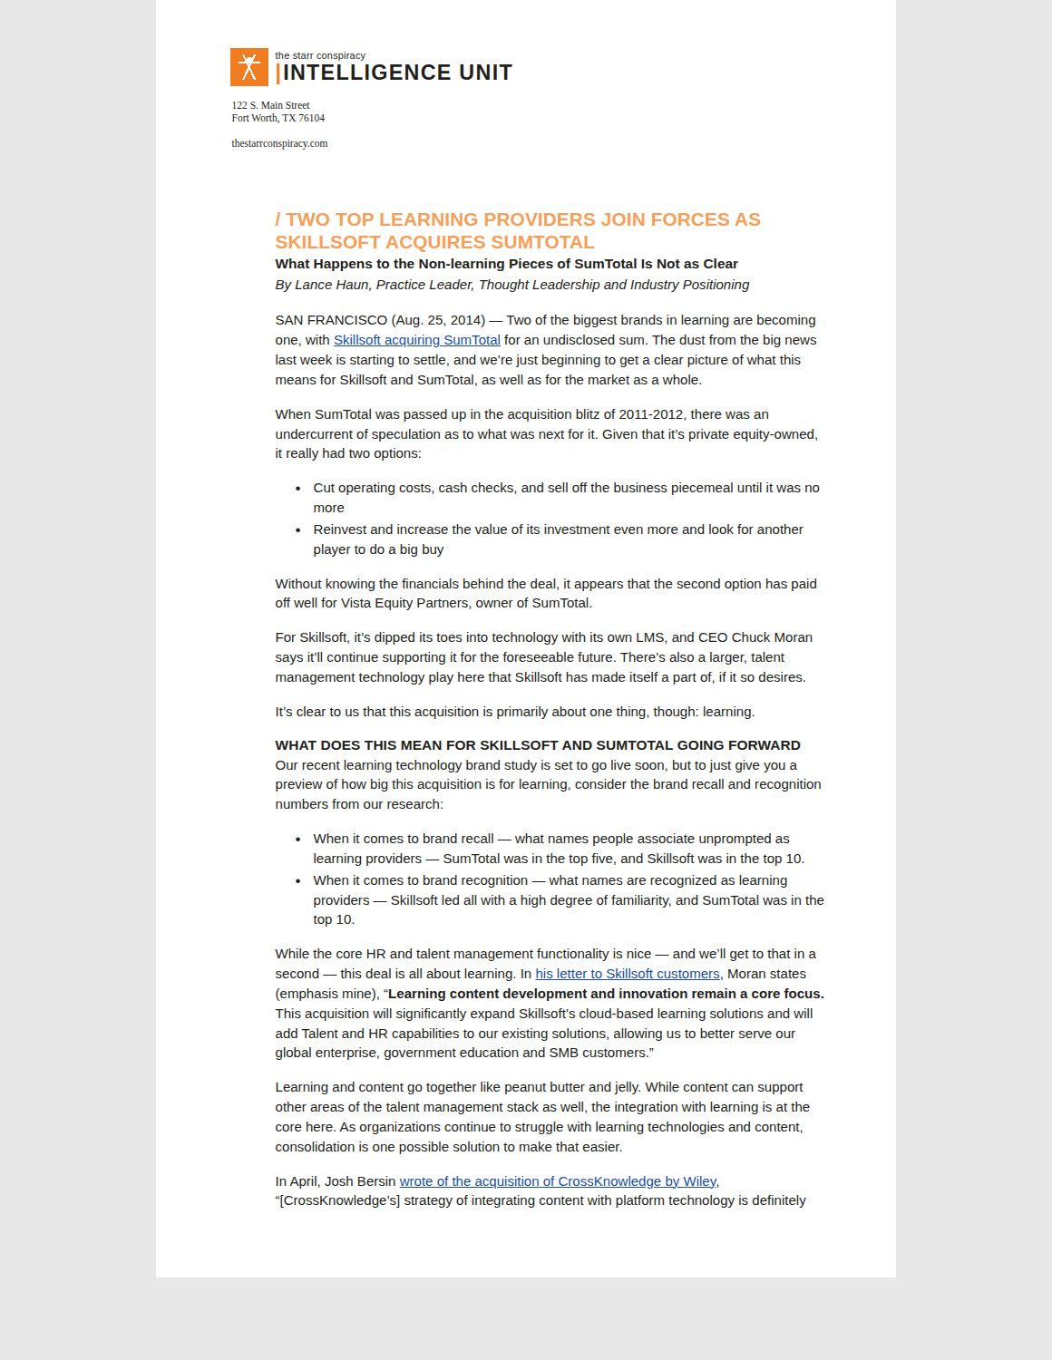the starr conspiracy
|INTELLIGENCE UNIT
122 S. Main Street
Fort Worth, TX 76104
thestarrconspiracy.com
/ TWO TOP LEARNING PROVIDERS JOIN FORCES AS SKILLSOFT ACQUIRES SUMTOTAL
What Happens to the Non-learning Pieces of SumTotal Is Not as Clear
By Lance Haun, Practice Leader, Thought Leadership and Industry Positioning
SAN FRANCISCO (Aug. 25, 2014) — Two of the biggest brands in learning are becoming one, with Skillsoft acquiring SumTotal for an undisclosed sum. The dust from the big news last week is starting to settle, and we’re just beginning to get a clear picture of what this means for Skillsoft and SumTotal, as well as for the market as a whole.
When SumTotal was passed up in the acquisition blitz of 2011-2012, there was an undercurrent of speculation as to what was next for it. Given that it’s private equity-owned, it really had two options:
Cut operating costs, cash checks, and sell off the business piecemeal until it was no more
Reinvest and increase the value of its investment even more and look for another player to do a big buy
Without knowing the financials behind the deal, it appears that the second option has paid off well for Vista Equity Partners, owner of SumTotal.
For Skillsoft, it’s dipped its toes into technology with its own LMS, and CEO Chuck Moran says it’ll continue supporting it for the foreseeable future. There’s also a larger, talent management technology play here that Skillsoft has made itself a part of, if it so desires.
It’s clear to us that this acquisition is primarily about one thing, though: learning.
WHAT DOES THIS MEAN FOR SKILLSOFT AND SUMTOTAL GOING FORWARD
Our recent learning technology brand study is set to go live soon, but to just give you a preview of how big this acquisition is for learning, consider the brand recall and recognition numbers from our research:
When it comes to brand recall — what names people associate unprompted as learning providers — SumTotal was in the top five, and Skillsoft was in the top 10.
When it comes to brand recognition — what names are recognized as learning providers — Skillsoft led all with a high degree of familiarity, and SumTotal was in the top 10.
While the core HR and talent management functionality is nice — and we’ll get to that in a second — this deal is all about learning. In his letter to Skillsoft customers, Moran states (emphasis mine), “Learning content development and innovation remain a core focus. This acquisition will significantly expand Skillsoft’s cloud-based learning solutions and will add Talent and HR capabilities to our existing solutions, allowing us to better serve our global enterprise, government education and SMB customers.”
Learning and content go together like peanut butter and jelly. While content can support other areas of the talent management stack as well, the integration with learning is at the core here. As organizations continue to struggle with learning technologies and content, consolidation is one possible solution to make that easier.
In April, Josh Bersin wrote of the acquisition of CrossKnowledge by Wiley, “[CrossKnowledge’s] strategy of integrating content with platform technology is definitely